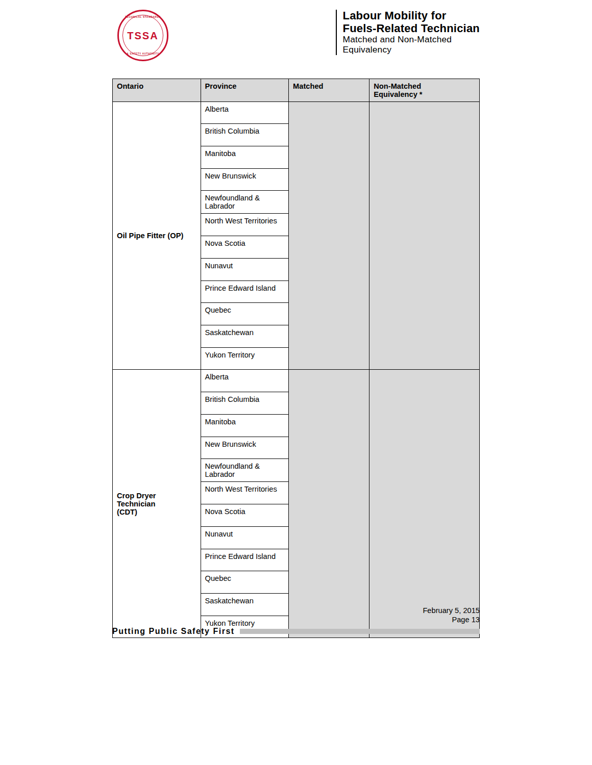TECHNICAL STANDARDS
TSSA
& SAFETY AUTHORITY
Labour Mobility for
Fuels-Related Technician
Matched and Non-Matched
Equivalency
| Ontario | Province | Matched | Non-Matched Equivalency * |
| --- | --- | --- | --- |
| Oil Pipe Fitter (OP) | Alberta | | |
| British Columbia |
| Manitoba |
| New Brunswick |
| Newfoundland & Labrador |
| North West Territories |
| Nova Scotia |
| Nunavut |
| Prince Edward Island |
| Quebec |
| Saskatchewan |
| Yukon Territory |
| Crop Dryer Technician (CDT) | Alberta | | |
| British Columbia |
| Manitoba |
| New Brunswick |
| Newfoundland & Labrador |
| North West Territories |
| Nova Scotia |
| Nunavut |
| Prince Edward Island |
| Quebec |
| Saskatchewan |
| Yukon Territory |
February 5, 2015
Page 13
Putting Public Safety First